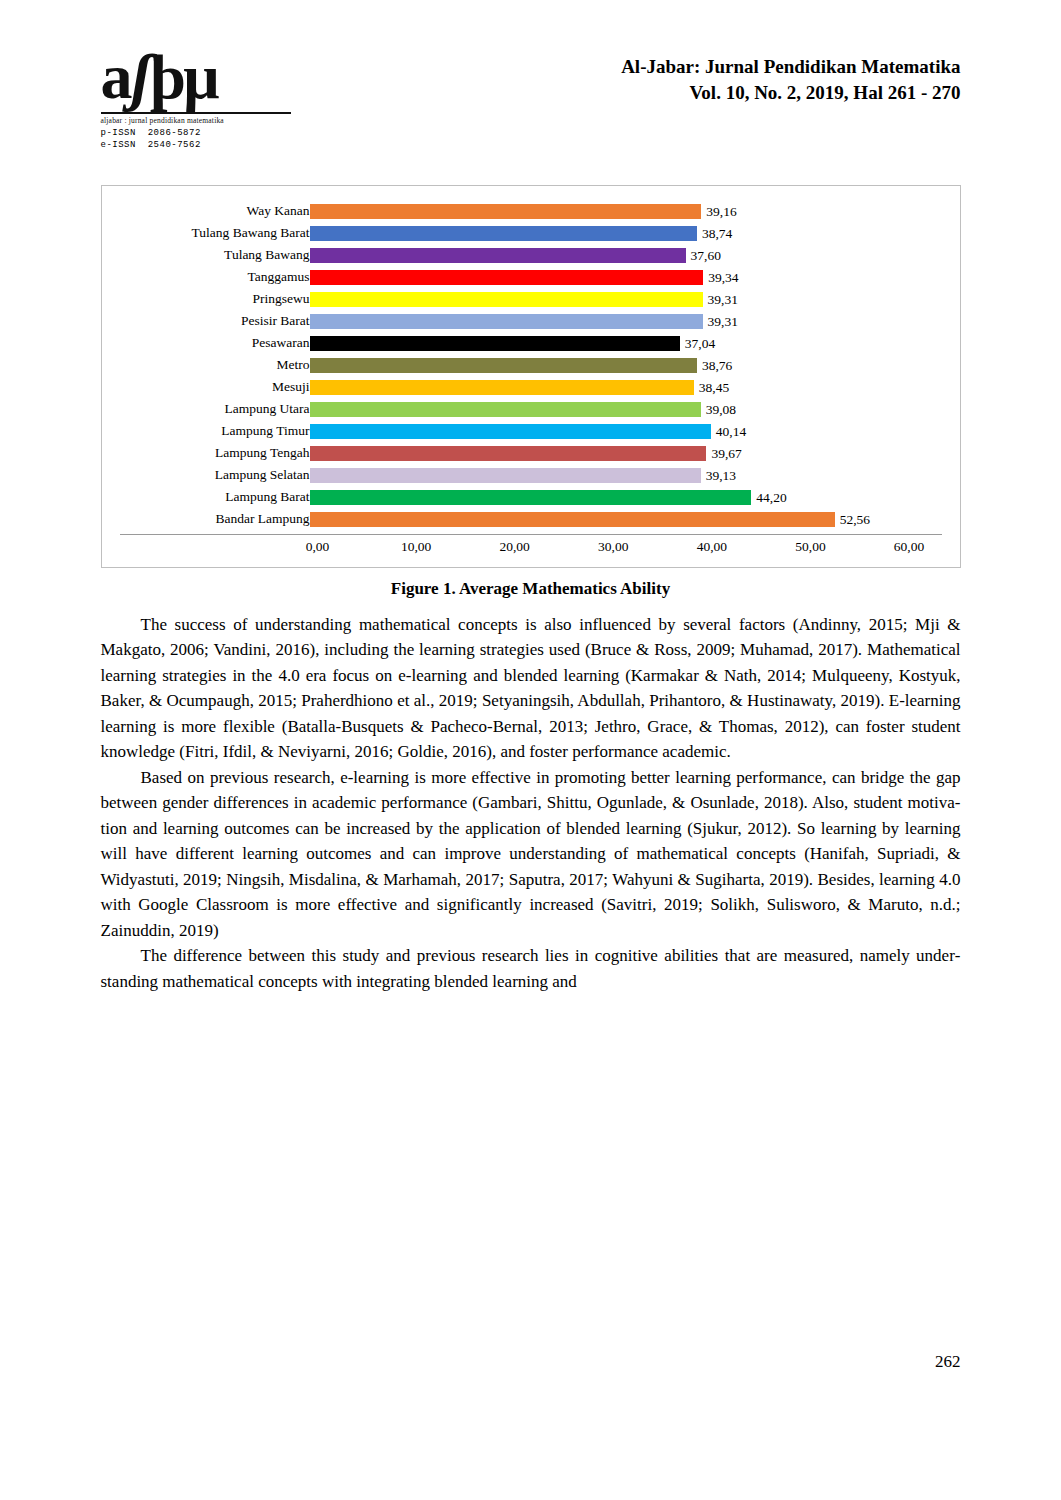aʃϸμ
aljabar : Jurnal Pendidikan Matematika
p-ISSN 2086-5872
e-ISSN 2540-7562
Al-Jabar: Jurnal Pendidikan Matematika
Vol. 10, No. 2, 2019, Hal 261 - 270
| Way Kanan | 39,16 |
| Tulang Bawang Barat | 38,74 |
| Tulang Bawang | 37,60 |
| Tanggamus | 39,34 |
| Pringsewu | 39,31 |
| Pesisir Barat | 39,31 |
| Pesawaran | 37,04 |
| Metro | 38,76 |
| Mesuji | 38,45 |
| Lampung Utara | 39,08 |
| Lampung Timur | 40,14 |
| Lampung Tengah | 39,67 |
| Lampung Selatan | 39,13 |
| Lampung Barat | 44,20 |
| Bandar Lampung | 52,56 |
0,00 10,00 20,00 30,00 40,00 50,00 60,00
Figure 1. Average Mathematics Ability
The success of understanding mathematical concepts is also influenced by several factors (Andinny, 2015; Mji & Makgato, 2006; Vandini, 2016), including the learning strategies used (Bruce & Ross, 2009; Muhamad, 2017). Mathematical learning strategies in the 4.0 era focus on e-learning and blended learning (Karmakar & Nath, 2014; Mulqueeny, Kostyuk, Baker, & Ocumpaugh, 2015; Praherdhiono et al., 2019; Setyaningsih, Abdullah, Prihantoro, & Hustinawaty, 2019). E-learning learning is more flexible (Batalla-Busquets & Pacheco-Bernal, 2013; Jethro, Grace, & Thomas, 2012), can foster student knowledge (Fitri, Ifdil, & Neviyarni, 2016; Goldie, 2016), and foster performance academic.
Based on previous research, e-learning is more effective in promoting better learning performance, can bridge the gap between gender differences in academic performance (Gambari, Shittu, Ogunlade, & Osunlade, 2018). Also, student motivation and learning outcomes can be increased by the application of blended learning (Sjukur, 2012). So learning by learning will have different learning outcomes and can improve understanding of mathematical concepts (Hanifah, Supriadi, & Widyastuti, 2019; Ningsih, Misdalina, & Marhamah, 2017; Saputra, 2017; Wahyuni & Sugiharta, 2019). Besides, learning 4.0 with Google Classroom is more effective and significantly increased (Savitri, 2019; Solikh, Sulisworo, & Maruto, n.d.; Zainuddin, 2019)
The difference between this study and previous research lies in cognitive abilities that are measured, namely understanding mathematical concepts with integrating blended learning and
262